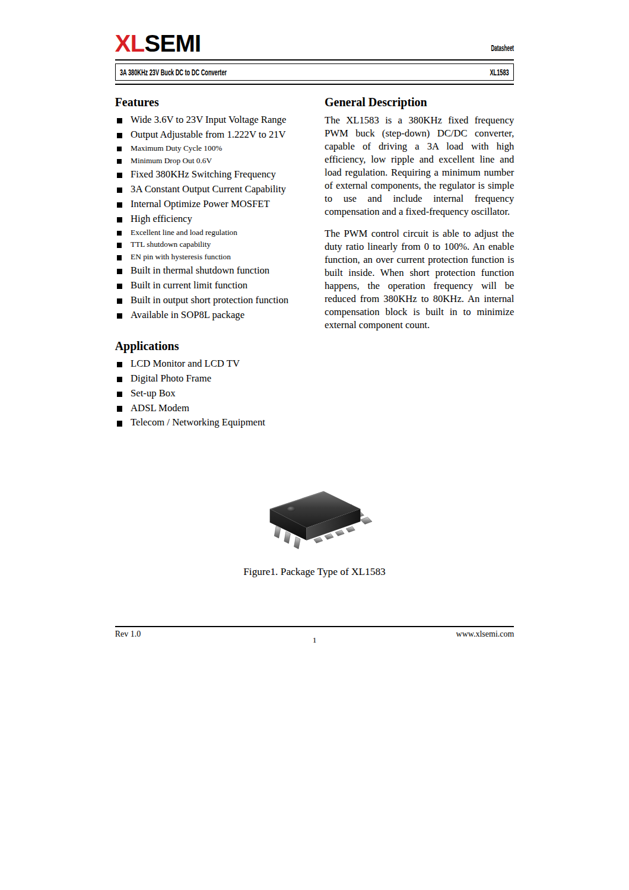XL SEMI
Datasheet
3A 380KHz 23V Buck DC to DC Converter XL1583
Features
Wide 3.6V to 23V Input Voltage Range
Output Adjustable from 1.222V to 21V
Maximum Duty Cycle 100%
Minimum Drop Out 0.6V
Fixed 380KHz Switching Frequency
3A Constant Output Current Capability
Internal Optimize Power MOSFET
High efficiency
Excellent line and load regulation
TTL shutdown capability
EN pin with hysteresis function
Built in thermal shutdown function
Built in current limit function
Built in output short protection function
Available in SOP8L package
Applications
LCD Monitor and LCD TV
Digital Photo Frame
Set-up Box
ADSL Modem
Telecom / Networking Equipment
General Description
The XL1583 is a 380KHz fixed frequency PWM buck (step-down) DC/DC converter, capable of driving a 3A load with high efficiency, low ripple and excellent line and load regulation. Requiring a minimum number of external components, the regulator is simple to use and include internal frequency compensation and a fixed-frequency oscillator.
The PWM control circuit is able to adjust the duty ratio linearly from 0 to 100%. An enable function, an over current protection function is built inside. When short protection function happens, the operation frequency will be reduced from 380KHz to 80KHz. An internal compensation block is built in to minimize external component count.
Figure1. Package Type of XL1583
Rev 1.0 1 www.xlsemi.com